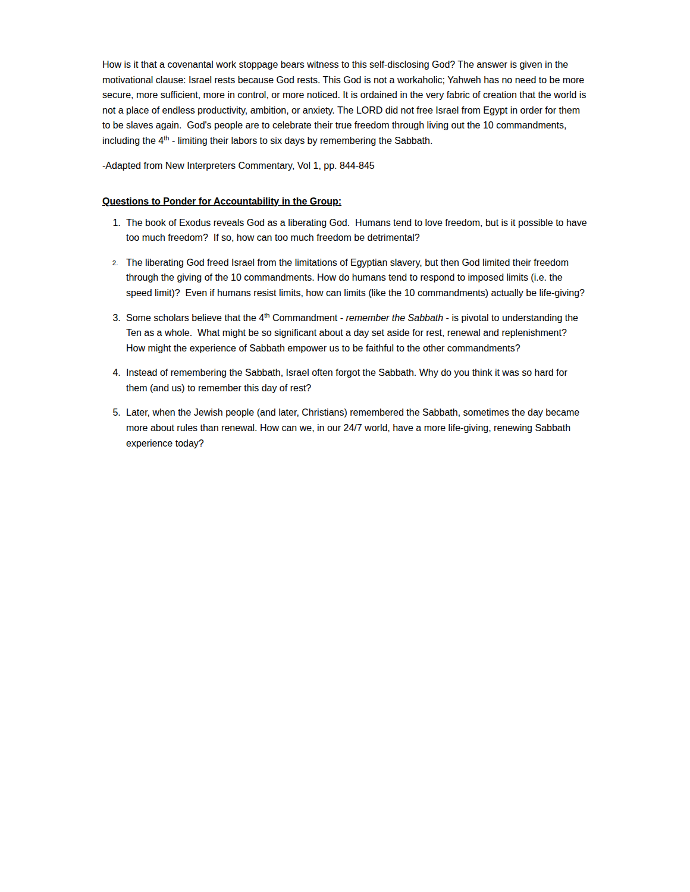How is it that a covenantal work stoppage bears witness to this self-disclosing God? The answer is given in the motivational clause: Israel rests because God rests. This God is not a workaholic; Yahweh has no need to be more secure, more sufficient, more in control, or more noticed. It is ordained in the very fabric of creation that the world is not a place of endless productivity, ambition, or anxiety. The LORD did not free Israel from Egypt in order for them to be slaves again. God's people are to celebrate their true freedom through living out the 10 commandments, including the 4th - limiting their labors to six days by remembering the Sabbath.
-Adapted from New Interpreters Commentary, Vol 1, pp. 844-845
Questions to Ponder for Accountability in the Group:
The book of Exodus reveals God as a liberating God. Humans tend to love freedom, but is it possible to have too much freedom? If so, how can too much freedom be detrimental?
The liberating God freed Israel from the limitations of Egyptian slavery, but then God limited their freedom through the giving of the 10 commandments. How do humans tend to respond to imposed limits (i.e. the speed limit)? Even if humans resist limits, how can limits (like the 10 commandments) actually be life-giving?
Some scholars believe that the 4th Commandment - remember the Sabbath - is pivotal to understanding the Ten as a whole. What might be so significant about a day set aside for rest, renewal and replenishment? How might the experience of Sabbath empower us to be faithful to the other commandments?
Instead of remembering the Sabbath, Israel often forgot the Sabbath. Why do you think it was so hard for them (and us) to remember this day of rest?
Later, when the Jewish people (and later, Christians) remembered the Sabbath, sometimes the day became more about rules than renewal. How can we, in our 24/7 world, have a more life-giving, renewing Sabbath experience today?